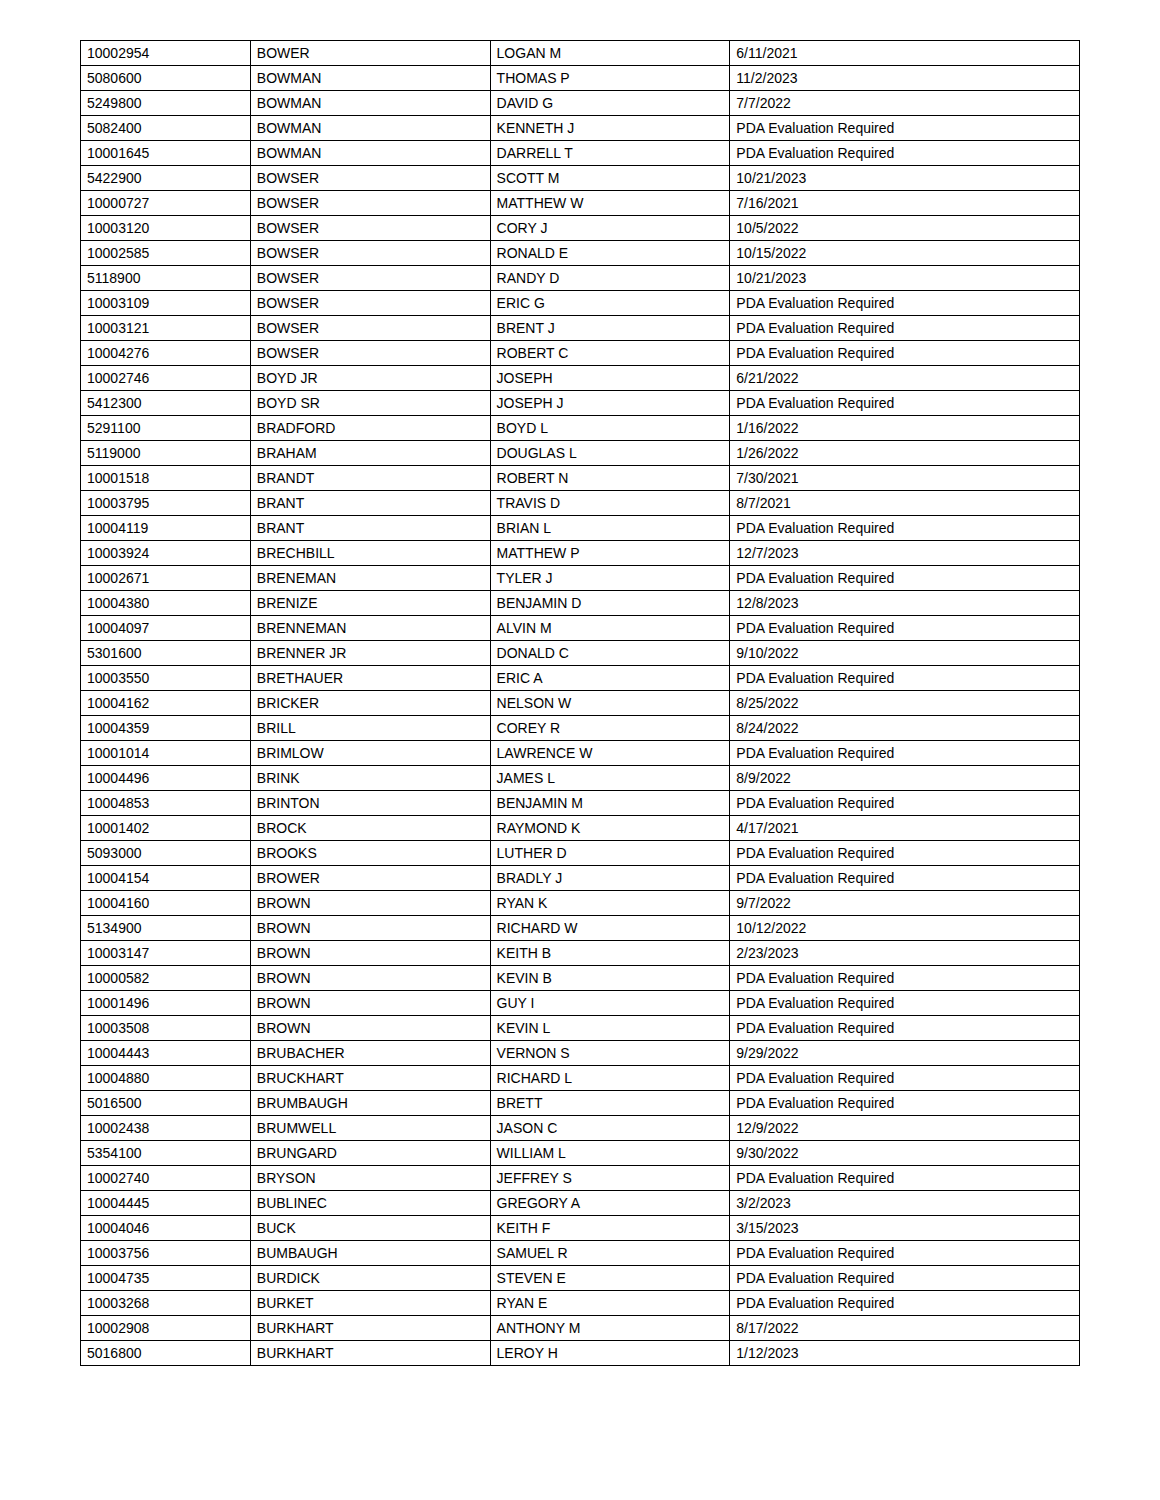| 10002954 | BOWER | LOGAN M | 6/11/2021 |
| 5080600 | BOWMAN | THOMAS P | 11/2/2023 |
| 5249800 | BOWMAN | DAVID G | 7/7/2022 |
| 5082400 | BOWMAN | KENNETH J | PDA Evaluation Required |
| 10001645 | BOWMAN | DARRELL T | PDA Evaluation Required |
| 5422900 | BOWSER | SCOTT M | 10/21/2023 |
| 10000727 | BOWSER | MATTHEW W | 7/16/2021 |
| 10003120 | BOWSER | CORY J | 10/5/2022 |
| 10002585 | BOWSER | RONALD E | 10/15/2022 |
| 5118900 | BOWSER | RANDY D | 10/21/2023 |
| 10003109 | BOWSER | ERIC G | PDA Evaluation Required |
| 10003121 | BOWSER | BRENT J | PDA Evaluation Required |
| 10004276 | BOWSER | ROBERT C | PDA Evaluation Required |
| 10002746 | BOYD JR | JOSEPH | 6/21/2022 |
| 5412300 | BOYD SR | JOSEPH J | PDA Evaluation Required |
| 5291100 | BRADFORD | BOYD L | 1/16/2022 |
| 5119000 | BRAHAM | DOUGLAS L | 1/26/2022 |
| 10001518 | BRANDT | ROBERT N | 7/30/2021 |
| 10003795 | BRANT | TRAVIS D | 8/7/2021 |
| 10004119 | BRANT | BRIAN L | PDA Evaluation Required |
| 10003924 | BRECHBILL | MATTHEW P | 12/7/2023 |
| 10002671 | BRENEMAN | TYLER J | PDA Evaluation Required |
| 10004380 | BRENIZE | BENJAMIN D | 12/8/2023 |
| 10004097 | BRENNEMAN | ALVIN M | PDA Evaluation Required |
| 5301600 | BRENNER JR | DONALD C | 9/10/2022 |
| 10003550 | BRETHAUER | ERIC A | PDA Evaluation Required |
| 10004162 | BRICKER | NELSON W | 8/25/2022 |
| 10004359 | BRILL | COREY R | 8/24/2022 |
| 10001014 | BRIMLOW | LAWRENCE W | PDA Evaluation Required |
| 10004496 | BRINK | JAMES L | 8/9/2022 |
| 10004853 | BRINTON | BENJAMIN M | PDA Evaluation Required |
| 10001402 | BROCK | RAYMOND K | 4/17/2021 |
| 5093000 | BROOKS | LUTHER D | PDA Evaluation Required |
| 10004154 | BROWER | BRADLY J | PDA Evaluation Required |
| 10004160 | BROWN | RYAN K | 9/7/2022 |
| 5134900 | BROWN | RICHARD W | 10/12/2022 |
| 10003147 | BROWN | KEITH B | 2/23/2023 |
| 10000582 | BROWN | KEVIN B | PDA Evaluation Required |
| 10001496 | BROWN | GUY I | PDA Evaluation Required |
| 10003508 | BROWN | KEVIN L | PDA Evaluation Required |
| 10004443 | BRUBACHER | VERNON S | 9/29/2022 |
| 10004880 | BRUCKHART | RICHARD L | PDA Evaluation Required |
| 5016500 | BRUMBAUGH | BRETT | PDA Evaluation Required |
| 10002438 | BRUMWELL | JASON C | 12/9/2022 |
| 5354100 | BRUNGARD | WILLIAM L | 9/30/2022 |
| 10002740 | BRYSON | JEFFREY S | PDA Evaluation Required |
| 10004445 | BUBLINEC | GREGORY A | 3/2/2023 |
| 10004046 | BUCK | KEITH F | 3/15/2023 |
| 10003756 | BUMBAUGH | SAMUEL R | PDA Evaluation Required |
| 10004735 | BURDICK | STEVEN E | PDA Evaluation Required |
| 10003268 | BURKET | RYAN E | PDA Evaluation Required |
| 10002908 | BURKHART | ANTHONY M | 8/17/2022 |
| 5016800 | BURKHART | LEROY H | 1/12/2023 |